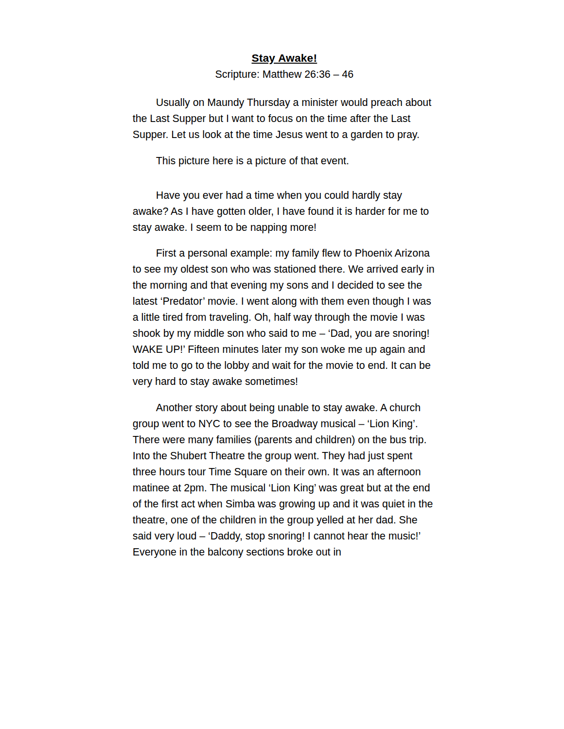Stay Awake!
Scripture: Matthew 26:36 – 46
Usually on Maundy Thursday a minister would preach about the Last Supper but I want to focus on the time after the Last Supper. Let us look at the time Jesus went to a garden to pray.
This picture here is a picture of that event.
Have you ever had a time when you could hardly stay awake? As I have gotten older, I have found it is harder for me to stay awake. I seem to be napping more!
First a personal example: my family flew to Phoenix Arizona to see my oldest son who was stationed there. We arrived early in the morning and that evening my sons and I decided to see the latest ‘Predator’ movie. I went along with them even though I was a little tired from traveling. Oh, half way through the movie I was shook by my middle son who said to me – ‘Dad, you are snoring! WAKE UP!’ Fifteen minutes later my son woke me up again and told me to go to the lobby and wait for the movie to end. It can be very hard to stay awake sometimes!
Another story about being unable to stay awake. A church group went to NYC to see the Broadway musical – ‘Lion King’. There were many families (parents and children) on the bus trip. Into the Shubert Theatre the group went. They had just spent three hours tour Time Square on their own. It was an afternoon matinee at 2pm. The musical ‘Lion King’ was great but at the end of the first act when Simba was growing up and it was quiet in the theatre, one of the children in the group yelled at her dad. She said very loud – ‘Daddy, stop snoring! I cannot hear the music!’ Everyone in the balcony sections broke out in